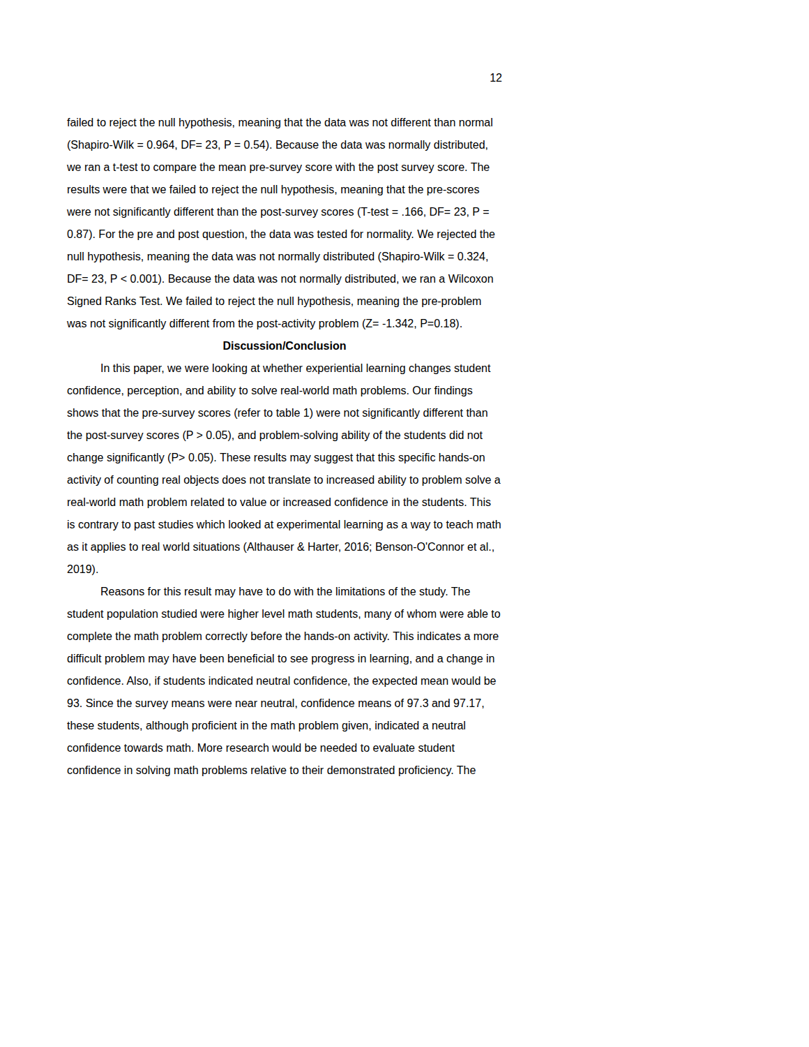12
failed to reject the null hypothesis, meaning that the data was not different than normal (Shapiro-Wilk = 0.964, DF= 23, P = 0.54). Because the data was normally distributed, we ran a t-test to compare the mean pre-survey score with the post survey score. The results were that we failed to reject the null hypothesis, meaning that the pre-scores were not significantly different than the post-survey scores (T-test = .166, DF= 23, P = 0.87). For the pre and post question, the data was tested for normality. We rejected the null hypothesis, meaning the data was not normally distributed (Shapiro-Wilk = 0.324, DF= 23, P < 0.001). Because the data was not normally distributed, we ran a Wilcoxon Signed Ranks Test. We failed to reject the null hypothesis, meaning the pre-problem was not significantly different from the post-activity problem (Z= -1.342, P=0.18).
Discussion/Conclusion
In this paper, we were looking at whether experiential learning changes student confidence, perception, and ability to solve real-world math problems. Our findings shows that the pre-survey scores (refer to table 1) were not significantly different than the post-survey scores (P > 0.05), and problem-solving ability of the students did not change significantly (P> 0.05). These results may suggest that this specific hands-on activity of counting real objects does not translate to increased ability to problem solve a real-world math problem related to value or increased confidence in the students. This is contrary to past studies which looked at experimental learning as a way to teach math as it applies to real world situations (Althauser & Harter, 2016; Benson-O'Connor et al., 2019).
Reasons for this result may have to do with the limitations of the study. The student population studied were higher level math students, many of whom were able to complete the math problem correctly before the hands-on activity. This indicates a more difficult problem may have been beneficial to see progress in learning, and a change in confidence. Also, if students indicated neutral confidence, the expected mean would be 93. Since the survey means were near neutral, confidence means of 97.3 and 97.17, these students, although proficient in the math problem given, indicated a neutral confidence towards math. More research would be needed to evaluate student confidence in solving math problems relative to their demonstrated proficiency. The